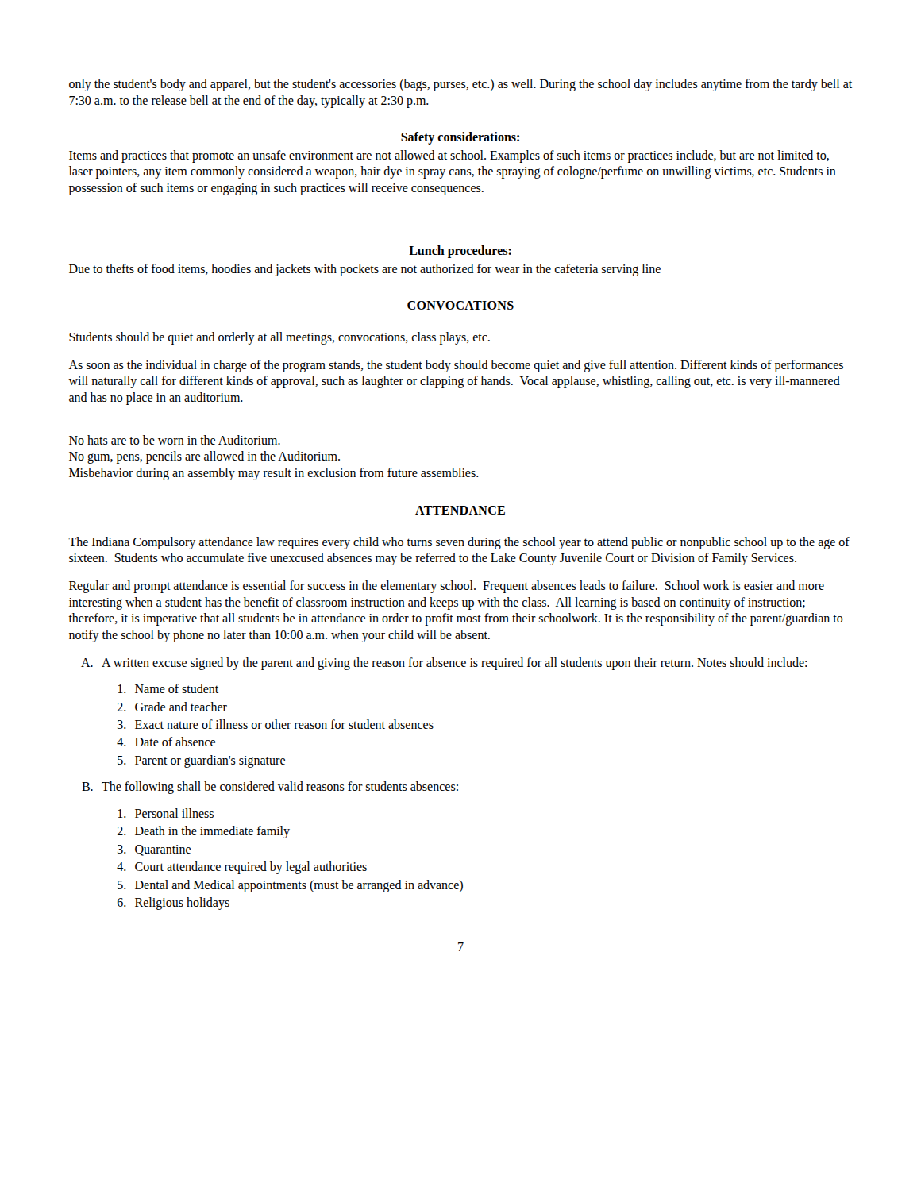only the student's body and apparel, but the student's accessories (bags, purses, etc.) as well. During the school day includes anytime from the tardy bell at 7:30 a.m. to the release bell at the end of the day, typically at 2:30 p.m.
Safety considerations:
Items and practices that promote an unsafe environment are not allowed at school. Examples of such items or practices include, but are not limited to, laser pointers, any item commonly considered a weapon, hair dye in spray cans, the spraying of cologne/perfume on unwilling victims, etc. Students in possession of such items or engaging in such practices will receive consequences.
Lunch procedures:
Due to thefts of food items, hoodies and jackets with pockets are not authorized for wear in the cafeteria serving line
CONVOCATIONS
Students should be quiet and orderly at all meetings, convocations, class plays, etc.
As soon as the individual in charge of the program stands, the student body should become quiet and give full attention. Different kinds of performances will naturally call for different kinds of approval, such as laughter or clapping of hands. Vocal applause, whistling, calling out, etc. is very ill-mannered and has no place in an auditorium.
No hats are to be worn in the Auditorium.
No gum, pens, pencils are allowed in the Auditorium.
Misbehavior during an assembly may result in exclusion from future assemblies.
ATTENDANCE
The Indiana Compulsory attendance law requires every child who turns seven during the school year to attend public or nonpublic school up to the age of sixteen. Students who accumulate five unexcused absences may be referred to the Lake County Juvenile Court or Division of Family Services.
Regular and prompt attendance is essential for success in the elementary school. Frequent absences leads to failure. School work is easier and more interesting when a student has the benefit of classroom instruction and keeps up with the class. All learning is based on continuity of instruction; therefore, it is imperative that all students be in attendance in order to profit most from their schoolwork. It is the responsibility of the parent/guardian to notify the school by phone no later than 10:00 a.m. when your child will be absent.
A written excuse signed by the parent and giving the reason for absence is required for all students upon their return. Notes should include:
Name of student
Grade and teacher
Exact nature of illness or other reason for student absences
Date of absence
Parent or guardian's signature
The following shall be considered valid reasons for students absences:
Personal illness
Death in the immediate family
Quarantine
Court attendance required by legal authorities
Dental and Medical appointments (must be arranged in advance)
Religious holidays
7